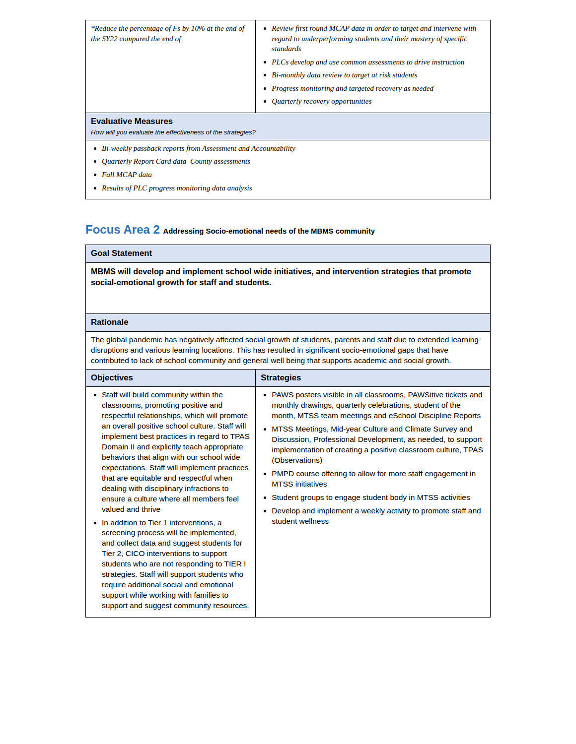| *Reduce the percentage of Fs by 10% at the end of the SY22 compared the end of | Review first round MCAP data in order to target and intervene with regard to underperforming students and their mastery of specific standards PLCs develop and use common assessments to drive instruction Bi-monthly data review to target at risk students Progress monitoring and targeted recovery as needed Quarterly recovery opportunities |
| Evaluative Measures How will you evaluate the effectiveness of the strategies? |
| Bi-weekly passback reports from Assessment and Accountability Quarterly Report Card data County assessments Fall MCAP data Results of PLC progress monitoring data analysis |
Focus Area 2 Addressing Socio-emotional needs of the MBMS community
| Goal Statement |
| MBMS will develop and implement school wide initiatives, and intervention strategies that promote social-emotional growth for staff and students. |
| Rationale |
| The global pandemic has negatively affected social growth of students, parents and staff due to extended learning disruptions and various learning locations. This has resulted in significant socio-emotional gaps that have contributed to lack of school community and general well being that supports academic and social growth. |
| Objectives | Strategies |
| Staff will build community within the classrooms, promoting positive and respectful relationships, which will promote an overall positive school culture. Staff will implement best practices in regard to TPAS Domain II and explicitly teach appropriate behaviors that align with our school wide expectations. Staff will implement practices that are equitable and respectful when dealing with disciplinary infractions to ensure a culture where all members feel valued and thrive In addition to Tier 1 interventions, a screening process will be implemented, and collect data and suggest students for Tier 2, CICO interventions to support students who are not responding to TIER I strategies. Staff will support students who require additional social and emotional support while working with families to support and suggest community resources. | PAWS posters visible in all classrooms, PAWSitive tickets and monthly drawings, quarterly celebrations, student of the month, MTSS team meetings and eSchool Discipline Reports MTSS Meetings, Mid-year Culture and Climate Survey and Discussion, Professional Development, as needed, to support implementation of creating a positive classroom culture, TPAS (Observations) PMPD course offering to allow for more staff engagement in MTSS initiatives Student groups to engage student body in MTSS activities Develop and implement a weekly activity to promote staff and student wellness |